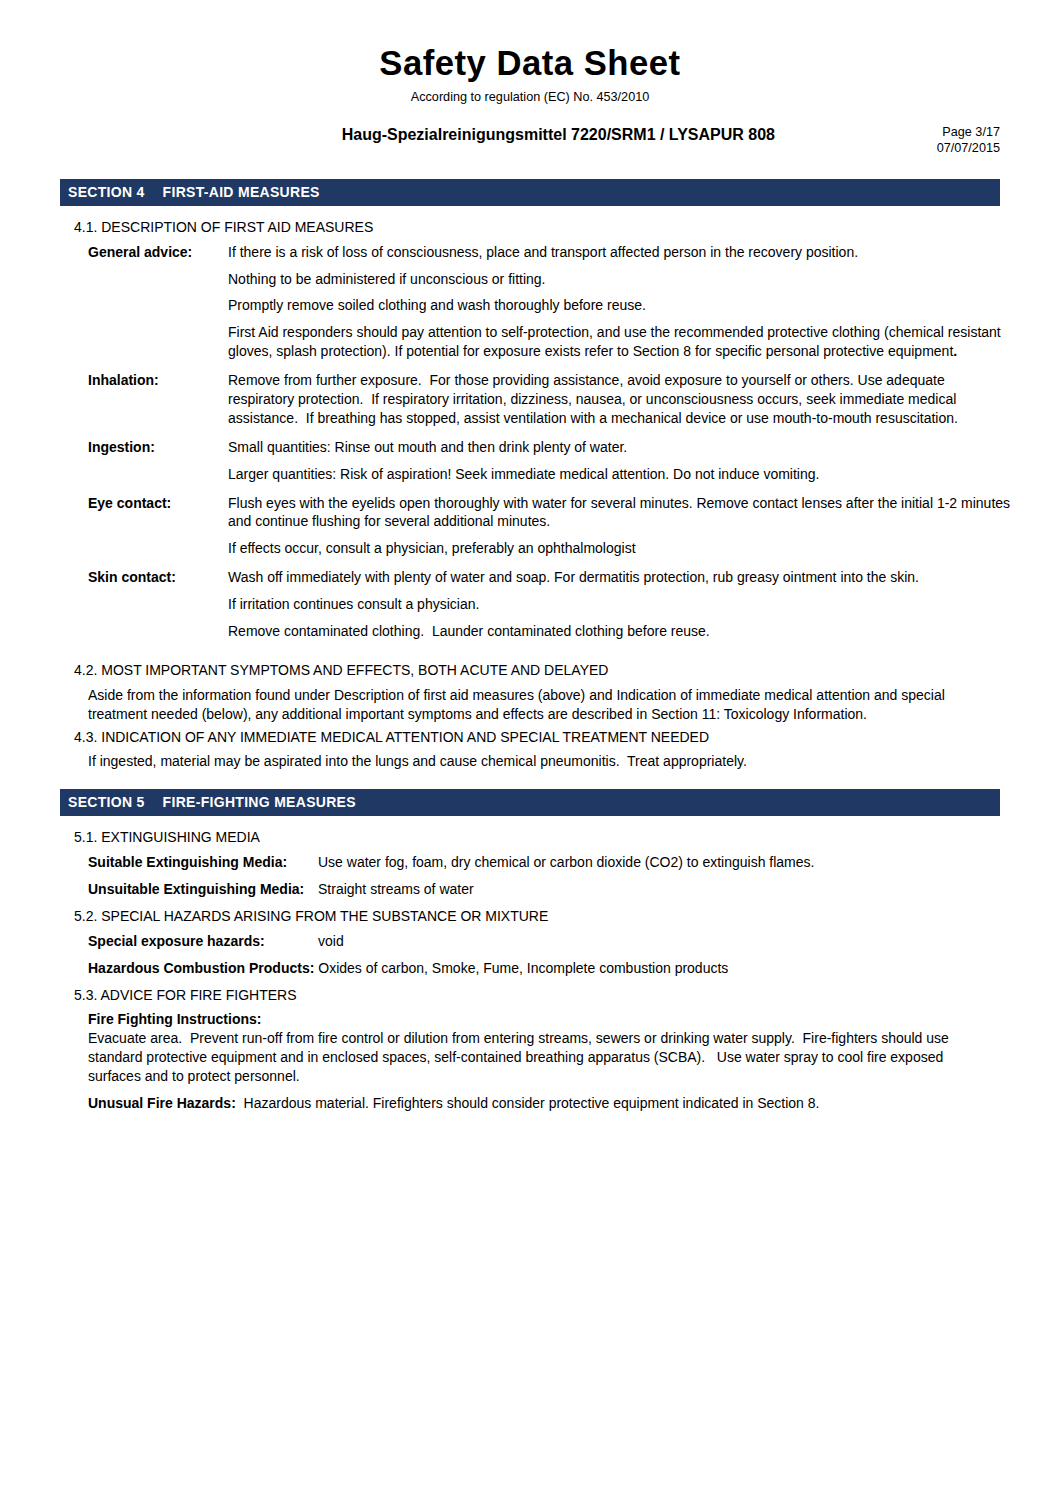Safety Data Sheet
According to regulation (EC) No. 453/2010
Haug-Spezialreinigungsmittel 7220/SRM1 / LYSAPUR 808
Page 3/17
07/07/2015
SECTION 4 FIRST-AID MEASURES
4.1. DESCRIPTION OF FIRST AID MEASURES
| General advice: | If there is a risk of loss of consciousness, place and transport affected person in the recovery position. Nothing to be administered if unconscious or fitting. Promptly remove soiled clothing and wash thoroughly before reuse. First Aid responders should pay attention to self-protection, and use the recommended protective clothing (chemical resistant gloves, splash protection). If potential for exposure exists refer to Section 8 for specific personal protective equipment . |
| Inhalation: | Remove from further exposure. For those providing assistance, avoid exposure to yourself or others. Use adequate respiratory protection. If respiratory irritation, dizziness, nausea, or unconsciousness occurs, seek immediate medical assistance. If breathing has stopped, assist ventilation with a mechanical device or use mouth-to-mouth resuscitation. |
| Ingestion: | Small quantities: Rinse out mouth and then drink plenty of water. Larger quantities: Risk of aspiration! Seek immediate medical attention. Do not induce vomiting. |
| Eye contact: | Flush eyes with the eyelids open thoroughly with water for several minutes. Remove contact lenses after the initial 1-2 minutes and continue flushing for several additional minutes. If effects occur, consult a physician, preferably an ophthalmologist |
| Skin contact: | Wash off immediately with plenty of water and soap. For dermatitis protection, rub greasy ointment into the skin. If irritation continues consult a physician. Remove contaminated clothing. Launder contaminated clothing before reuse. |
4.2. MOST IMPORTANT SYMPTOMS AND EFFECTS, BOTH ACUTE AND DELAYED
Aside from the information found under Description of first aid measures (above) and Indication of immediate medical attention and special treatment needed (below), any additional important symptoms and effects are described in Section 11: Toxicology Information.
4.3. INDICATION OF ANY IMMEDIATE MEDICAL ATTENTION AND SPECIAL TREATMENT NEEDED
If ingested, material may be aspirated into the lungs and cause chemical pneumonitis. Treat appropriately.
SECTION 5 FIRE-FIGHTING MEASURES
5.1. EXTINGUISHING MEDIA
Suitable Extinguishing Media: Use water fog, foam, dry chemical or carbon dioxide (CO2) to extinguish flames.
Unsuitable Extinguishing Media: Straight streams of water
5.2. SPECIAL HAZARDS ARISING FROM THE SUBSTANCE OR MIXTURE
Special exposure hazards: void
Hazardous Combustion Products: Oxides of carbon, Smoke, Fume, Incomplete combustion products
5.3. ADVICE FOR FIRE FIGHTERS
Fire Fighting Instructions:
Evacuate area. Prevent run-off from fire control or dilution from entering streams, sewers or drinking water supply. Fire-fighters should use standard protective equipment and in enclosed spaces, self-contained breathing apparatus (SCBA). Use water spray to cool fire exposed surfaces and to protect personnel.
Unusual Fire Hazards: Hazardous material. Firefighters should consider protective equipment indicated in Section 8.